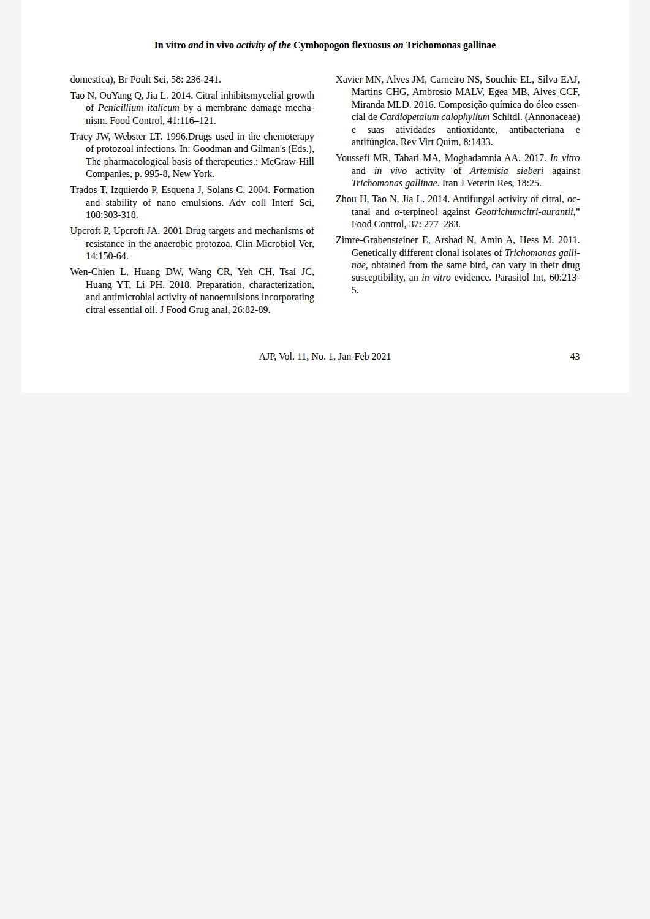In vitro and in vivo activity of the Cymbopogon flexuosus on Trichomonas gallinae
domestica), Br Poult Sci, 58: 236-241.
Tao N, OuYang Q, Jia L. 2014. Citral inhibitsmycelial growth of Penicillium italicum by a membrane damage mechanism. Food Control, 41:116–121.
Tracy JW, Webster LT. 1996.Drugs used in the chemoterapy of protozoal infections. In: Goodman and Gilman's (Eds.), The pharmacological basis of therapeutics.: McGraw-Hill Companies, p. 995-8, New York.
Trados T, Izquierdo P, Esquena J, Solans C. 2004. Formation and stability of nano emulsions. Adv coll Interf Sci, 108:303-318.
Upcroft P, Upcroft JA. 2001 Drug targets and mechanisms of resistance in the anaerobic protozoa. Clin Microbiol Ver, 14:150-64.
Wen-Chien L, Huang DW, Wang CR, Yeh CH, Tsai JC, Huang YT, Li PH. 2018. Preparation, characterization, and antimicrobial activity of nanoemulsions incorporating citral essential oil. J Food Grug anal, 26:82-89.
Xavier MN, Alves JM, Carneiro NS, Souchie EL, Silva EAJ, Martins CHG, Ambrosio MALV, Egea MB, Alves CCF, Miranda MLD. 2016. Composição química do óleo essencial de Cardiopetalum calophyllum Schltdl. (Annonaceae) e suas atividades antioxidante, antibacteriana e antifúngica. Rev Virt Quím, 8:1433.
Youssefi MR, Tabari MA, Moghadamnia AA. 2017. In vitro and in vivo activity of Artemisia sieberi against Trichomonas gallinae. Iran J Veterin Res, 18:25.
Zhou H, Tao N, Jia L. 2014. Antifungal activity of citral, octanal and α-terpineol against Geotrichumcitri-aurantii,” Food Control, 37: 277–283.
Zimre-Grabensteiner E, Arshad N, Amin A, Hess M. 2011. Genetically different clonal isolates of Trichomonas gallinae, obtained from the same bird, can vary in their drug susceptibility, an in vitro evidence. Parasitol Int, 60:213-5.
AJP, Vol. 11, No. 1, Jan-Feb 2021 43